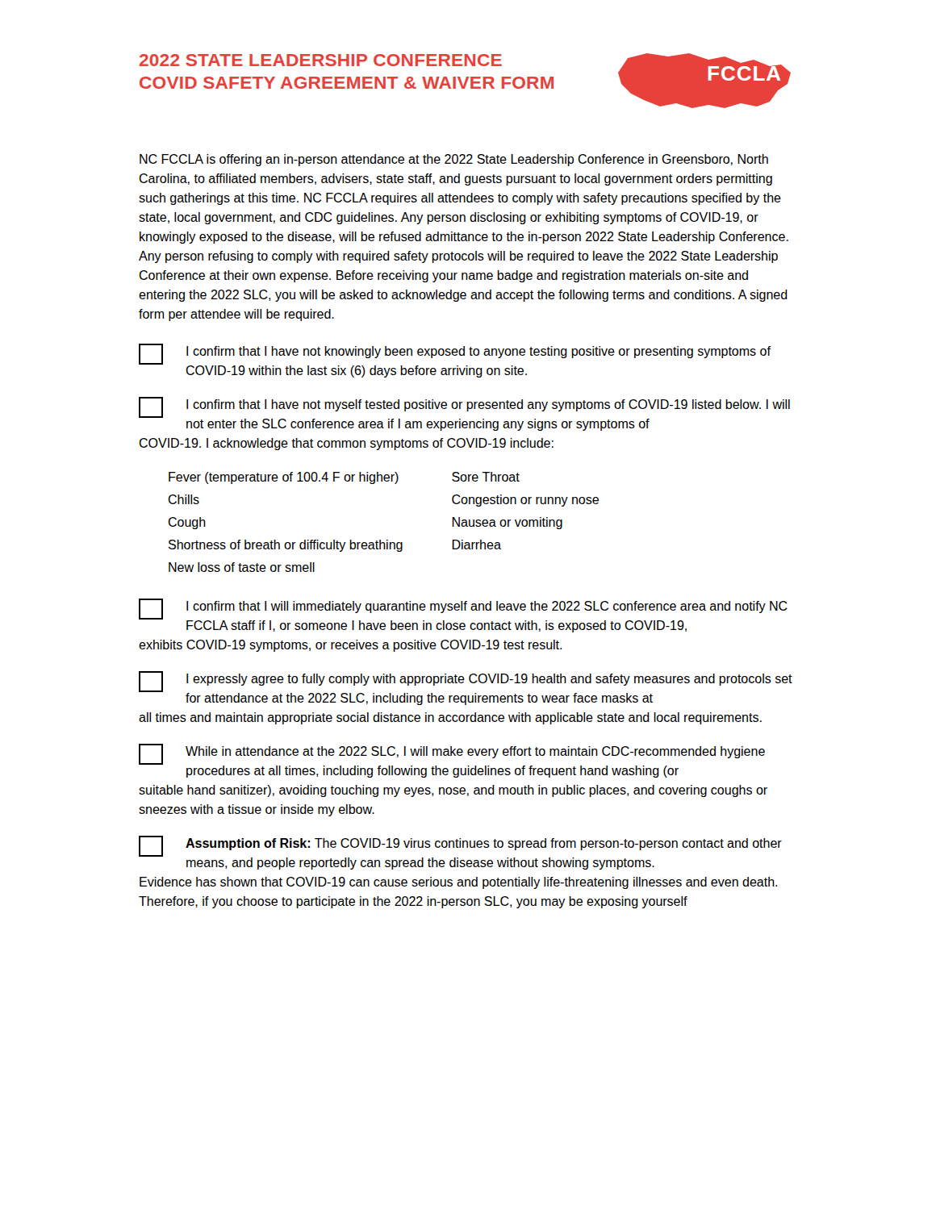2022 STATE LEADERSHIP CONFERENCE
COVID SAFETY AGREEMENT & WAIVER FORM
FCCLA
NC FCCLA is offering an in-person attendance at the 2022 State Leadership Conference in Greensboro, North Carolina, to affiliated members, advisers, state staff, and guests pursuant to local government orders permitting such gatherings at this time. NC FCCLA requires all attendees to comply with safety precautions specified by the state, local government, and CDC guidelines. Any person disclosing or exhibiting symptoms of COVID-19, or knowingly exposed to the disease, will be refused admittance to the in-person 2022 State Leadership Conference. Any person refusing to comply with required safety protocols will be required to leave the 2022 State Leadership Conference at their own expense. Before receiving your name badge and registration materials on-site and entering the 2022 SLC, you will be asked to acknowledge and accept the following terms and conditions. A signed form per attendee will be required.
I confirm that I have not knowingly been exposed to anyone testing positive or presenting symptoms of COVID-19 within the last six (6) days before arriving on site.
I confirm that I have not myself tested positive or presented any symptoms of COVID-19 listed below. I will not enter the SLC conference area if I am experiencing any signs or symptoms of
COVID-19. I acknowledge that common symptoms of COVID-19 include:
Fever (temperature of 100.4 F or higher)
Chills
Cough
Shortness of breath or difficulty breathing
New loss of taste or smell
Sore Throat
Congestion or runny nose
Nausea or vomiting
Diarrhea
I confirm that I will immediately quarantine myself and leave the 2022 SLC conference area and notify NC FCCLA staff if I, or someone I have been in close contact with, is exposed to COVID-19,
exhibits COVID-19 symptoms, or receives a positive COVID-19 test result.
I expressly agree to fully comply with appropriate COVID-19 health and safety measures and protocols set for attendance at the 2022 SLC, including the requirements to wear face masks at
all times and maintain appropriate social distance in accordance with applicable state and local requirements.
While in attendance at the 2022 SLC, I will make every effort to maintain CDC-recommended hygiene procedures at all times, including following the guidelines of frequent hand washing (or
suitable hand sanitizer), avoiding touching my eyes, nose, and mouth in public places, and covering coughs or sneezes with a tissue or inside my elbow.
Assumption of Risk: The COVID-19 virus continues to spread from person-to-person contact and other means, and people reportedly can spread the disease without showing symptoms.
Evidence has shown that COVID-19 can cause serious and potentially life-threatening illnesses and even death. Therefore, if you choose to participate in the 2022 in-person SLC, you may be exposing yourself